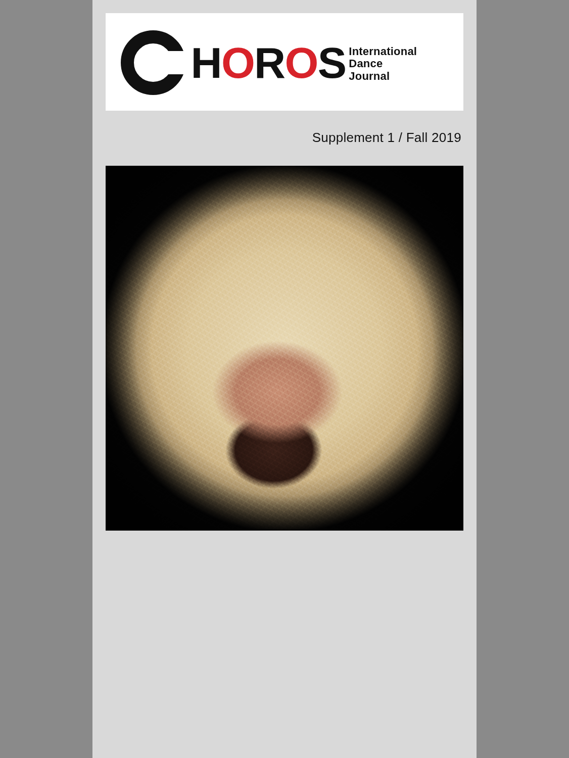HOROS International Dance Journal
Supplement 1 / Fall 2019
Cover photograph: a person lying on a dark surface, face and hair partly covered by a large pile of pale dried corn husks.